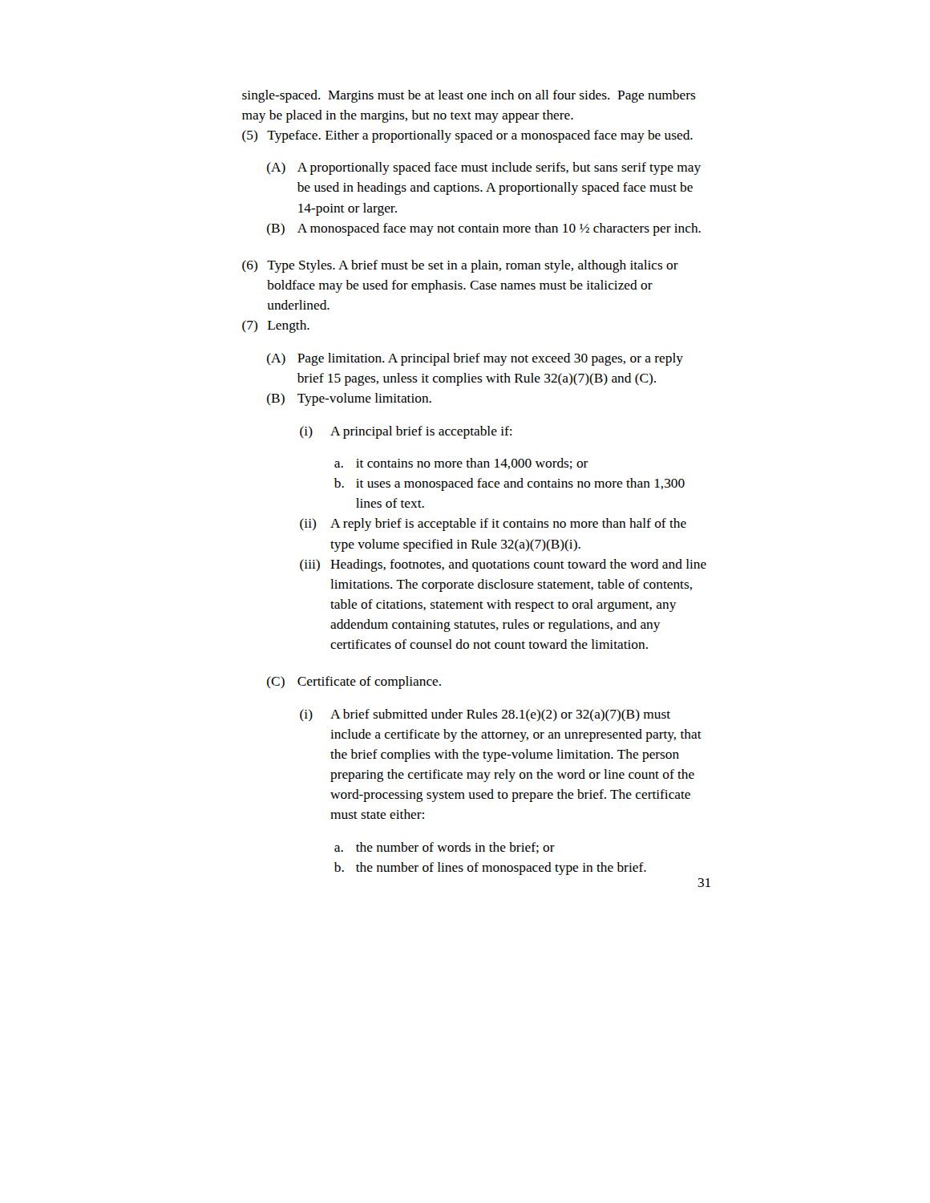single-spaced. Margins must be at least one inch on all four sides. Page numbers may be placed in the margins, but no text may appear there.
(5) Typeface. Either a proportionally spaced or a monospaced face may be used.
(A) A proportionally spaced face must include serifs, but sans serif type may be used in headings and captions. A proportionally spaced face must be 14-point or larger.
(B) A monospaced face may not contain more than 10 ½ characters per inch.
(6) Type Styles. A brief must be set in a plain, roman style, although italics or boldface may be used for emphasis. Case names must be italicized or underlined.
(7) Length.
(A) Page limitation. A principal brief may not exceed 30 pages, or a reply brief 15 pages, unless it complies with Rule 32(a)(7)(B) and (C).
(B) Type-volume limitation.
(i) A principal brief is acceptable if:
a. it contains no more than 14,000 words; or
b. it uses a monospaced face and contains no more than 1,300 lines of text.
(ii) A reply brief is acceptable if it contains no more than half of the type volume specified in Rule 32(a)(7)(B)(i).
(iii) Headings, footnotes, and quotations count toward the word and line limitations. The corporate disclosure statement, table of contents, table of citations, statement with respect to oral argument, any addendum containing statutes, rules or regulations, and any certificates of counsel do not count toward the limitation.
(C) Certificate of compliance.
(i) A brief submitted under Rules 28.1(e)(2) or 32(a)(7)(B) must include a certificate by the attorney, or an unrepresented party, that the brief complies with the type-volume limitation. The person preparing the certificate may rely on the word or line count of the word-processing system used to prepare the brief. The certificate must state either:
a. the number of words in the brief; or
b. the number of lines of monospaced type in the brief.
31